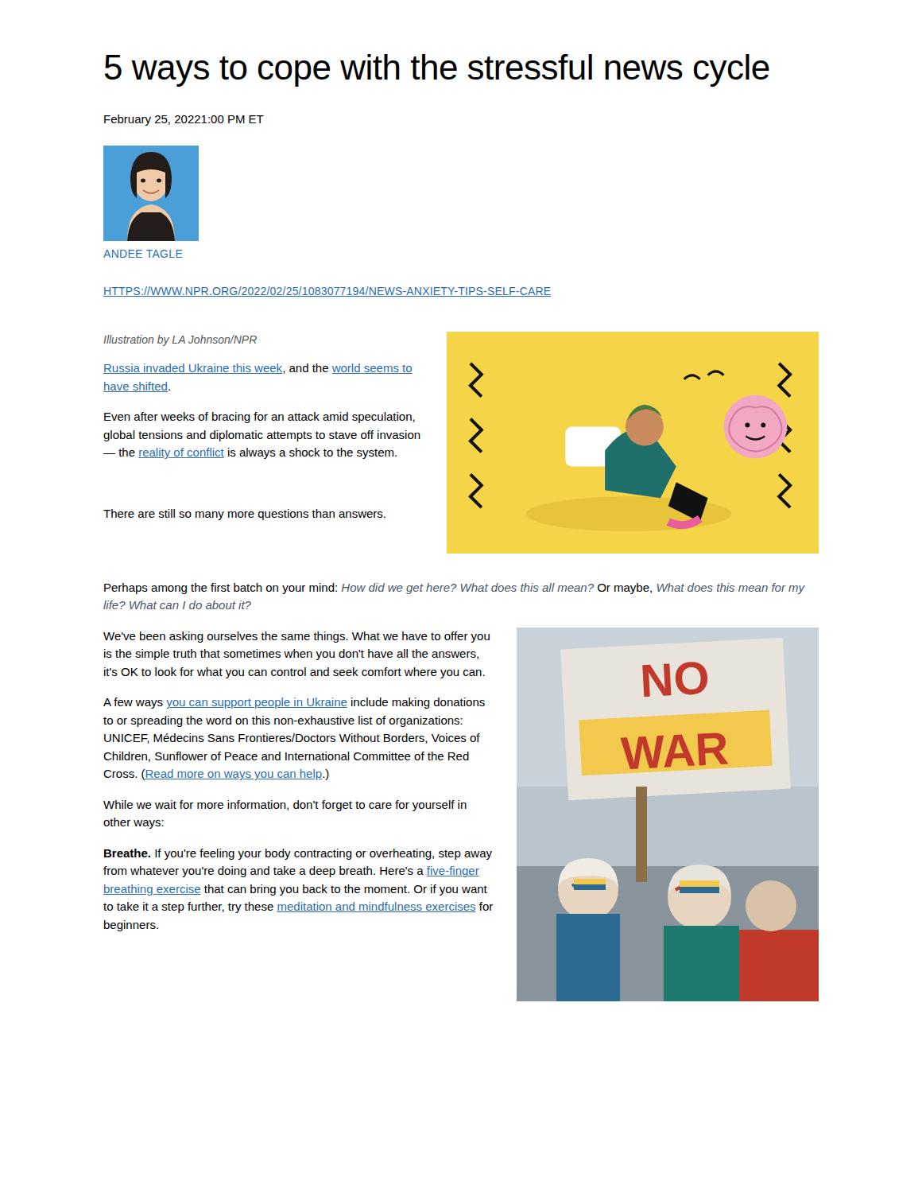5 ways to cope with the stressful news cycle
February 25, 20221:00 PM ET
ANDEE TAGLE
HTTPS://WWW.NPR.ORG/2022/02/25/1083077194/NEWS-ANXIETY-TIPS-SELF-CARE
Illustration by LA Johnson/NPR
Russia invaded Ukraine this week, and the world seems to have shifted.
Even after weeks of bracing for an attack amid speculation, global tensions and diplomatic attempts to stave off invasion — the reality of conflict is always a shock to the system.
There are still so many more questions than answers.
Perhaps among the first batch on your mind: How did we get here? What does this all mean? Or maybe, What does this mean for my life? What can I do about it?
We've been asking ourselves the same things. What we have to offer you is the simple truth that sometimes when you don't have all the answers, it's OK to look for what you can control and seek comfort where you can.
A few ways you can support people in Ukraine include making donations to or spreading the word on this non-exhaustive list of organizations: UNICEF, Médecins Sans Frontieres/Doctors Without Borders, Voices of Children, Sunflower of Peace and International Committee of the Red Cross. (Read more on ways you can help.)
While we wait for more information, don't forget to care for yourself in other ways:
Breathe. If you're feeling your body contracting or overheating, step away from whatever you're doing and take a deep breath. Here's a five-finger breathing exercise that can bring you back to the moment. Or if you want to take it a step further, try these meditation and mindfulness exercises for beginners.